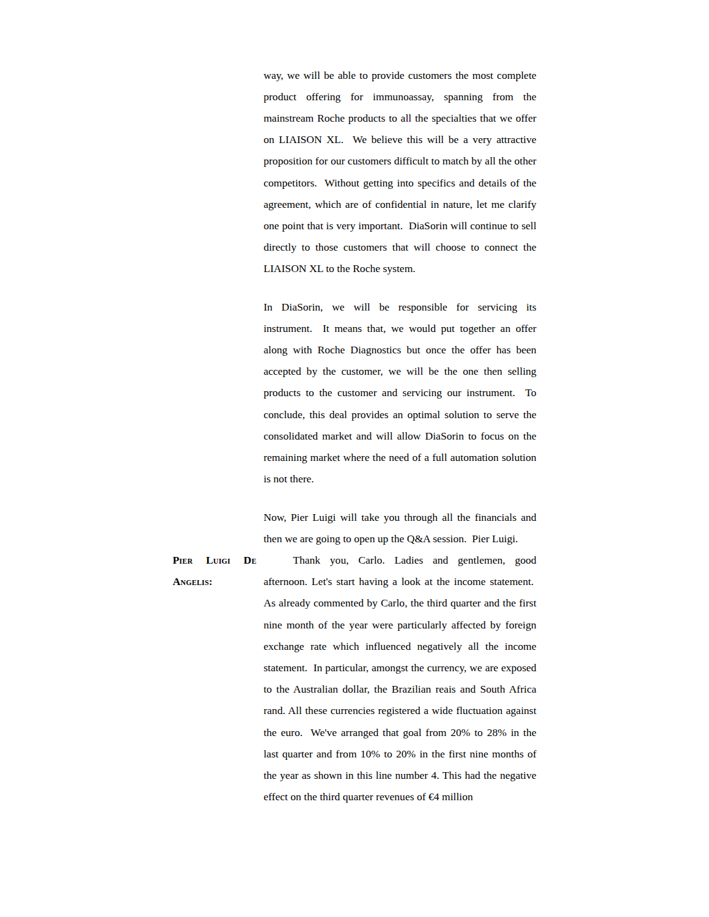way, we will be able to provide customers the most complete product offering for immunoassay, spanning from the mainstream Roche products to all the specialties that we offer on LIAISON XL. We believe this will be a very attractive proposition for our customers difficult to match by all the other competitors. Without getting into specifics and details of the agreement, which are of confidential in nature, let me clarify one point that is very important. DiaSorin will continue to sell directly to those customers that will choose to connect the LIAISON XL to the Roche system.
In DiaSorin, we will be responsible for servicing its instrument. It means that, we would put together an offer along with Roche Diagnostics but once the offer has been accepted by the customer, we will be the one then selling products to the customer and servicing our instrument. To conclude, this deal provides an optimal solution to serve the consolidated market and will allow DiaSorin to focus on the remaining market where the need of a full automation solution is not there.
Now, Pier Luigi will take you through all the financials and then we are going to open up the Q&A session. Pier Luigi.
Pier Luigi De Angelis:
Thank you, Carlo. Ladies and gentlemen, good afternoon. Let's start having a look at the income statement. As already commented by Carlo, the third quarter and the first nine month of the year were particularly affected by foreign exchange rate which influenced negatively all the income statement. In particular, amongst the currency, we are exposed to the Australian dollar, the Brazilian reais and South Africa rand. All these currencies registered a wide fluctuation against the euro. We've arranged that goal from 20% to 28% in the last quarter and from 10% to 20% in the first nine months of the year as shown in this line number 4. This had the negative effect on the third quarter revenues of €4 million